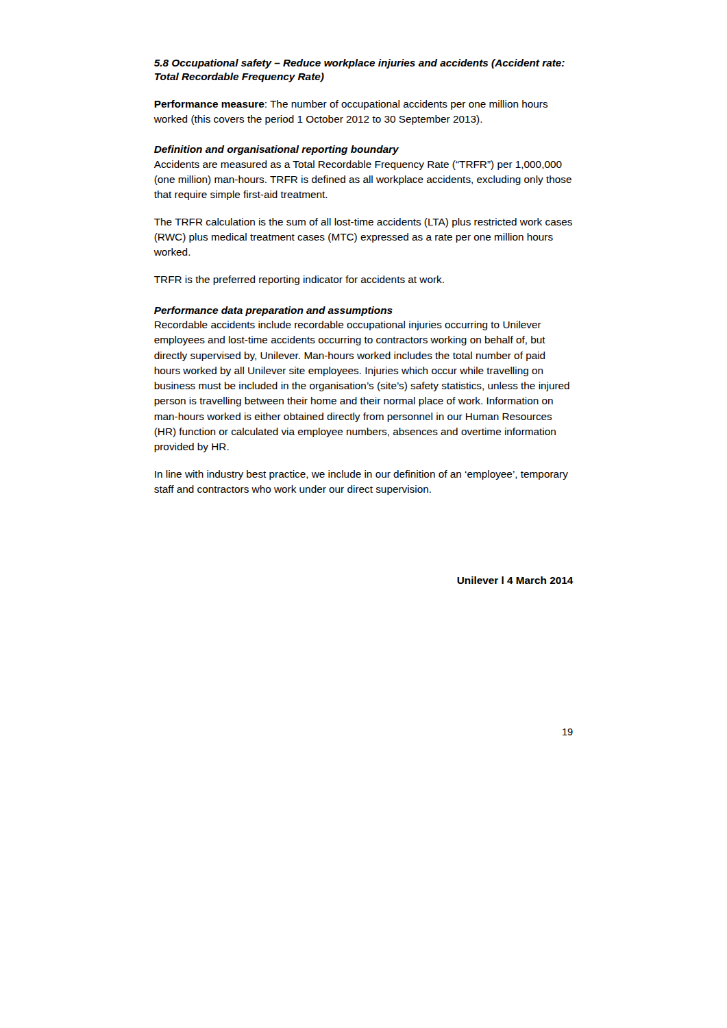5.8 Occupational safety – Reduce workplace injuries and accidents (Accident rate: Total Recordable Frequency Rate)
Performance measure: The number of occupational accidents per one million hours worked (this covers the period 1 October 2012 to 30 September 2013).
Definition and organisational reporting boundary
Accidents are measured as a Total Recordable Frequency Rate (“TRFR”) per 1,000,000 (one million) man-hours. TRFR is defined as all workplace accidents, excluding only those that require simple first-aid treatment.
The TRFR calculation is the sum of all lost-time accidents (LTA) plus restricted work cases (RWC) plus medical treatment cases (MTC) expressed as a rate per one million hours worked.
TRFR is the preferred reporting indicator for accidents at work.
Performance data preparation and assumptions
Recordable accidents include recordable occupational injuries occurring to Unilever employees and lost-time accidents occurring to contractors working on behalf of, but directly supervised by, Unilever. Man-hours worked includes the total number of paid hours worked by all Unilever site employees. Injuries which occur while travelling on business must be included in the organisation’s (site’s) safety statistics, unless the injured person is travelling between their home and their normal place of work. Information on man-hours worked is either obtained directly from personnel in our Human Resources (HR) function or calculated via employee numbers, absences and overtime information provided by HR.
In line with industry best practice, we include in our definition of an ‘employee’, temporary staff and contractors who work under our direct supervision.
Unilever l 4 March 2014
19